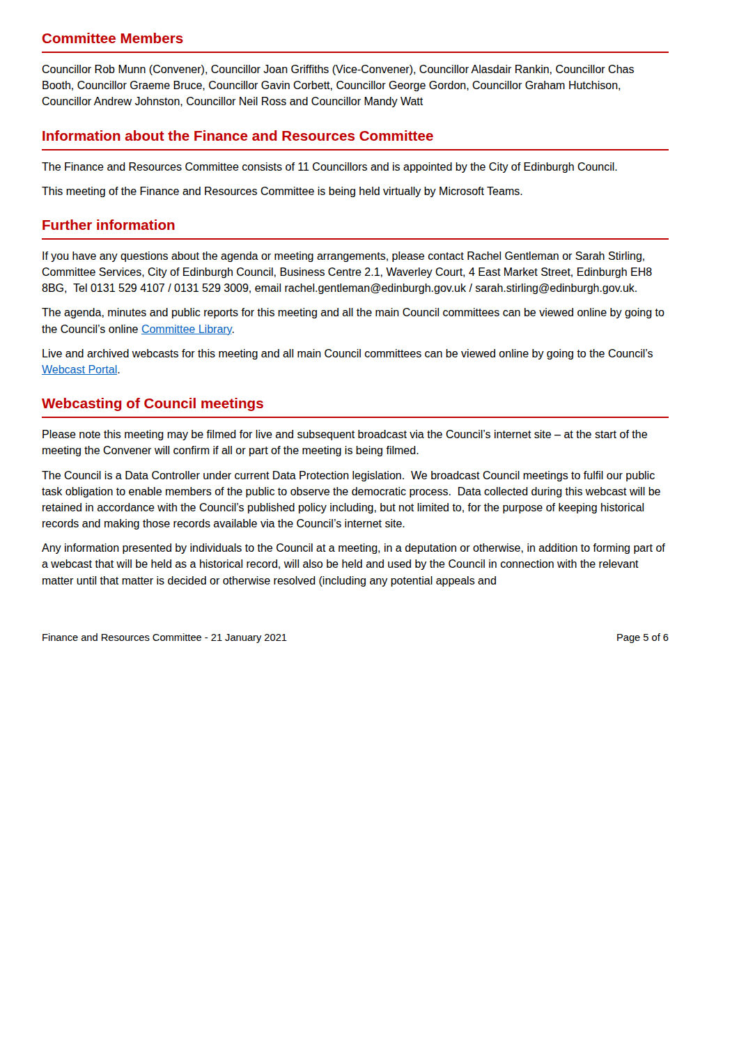Committee Members
Councillor Rob Munn (Convener), Councillor Joan Griffiths (Vice-Convener), Councillor Alasdair Rankin, Councillor Chas Booth, Councillor Graeme Bruce, Councillor Gavin Corbett, Councillor George Gordon, Councillor Graham Hutchison, Councillor Andrew Johnston, Councillor Neil Ross and Councillor Mandy Watt
Information about the Finance and Resources Committee
The Finance and Resources Committee consists of 11 Councillors and is appointed by the City of Edinburgh Council.
This meeting of the Finance and Resources Committee is being held virtually by Microsoft Teams.
Further information
If you have any questions about the agenda or meeting arrangements, please contact Rachel Gentleman or Sarah Stirling, Committee Services, City of Edinburgh Council, Business Centre 2.1, Waverley Court, 4 East Market Street, Edinburgh EH8 8BG, Tel 0131 529 4107 / 0131 529 3009, email rachel.gentleman@edinburgh.gov.uk / sarah.stirling@edinburgh.gov.uk.
The agenda, minutes and public reports for this meeting and all the main Council committees can be viewed online by going to the Council’s online Committee Library.
Live and archived webcasts for this meeting and all main Council committees can be viewed online by going to the Council’s Webcast Portal.
Webcasting of Council meetings
Please note this meeting may be filmed for live and subsequent broadcast via the Council’s internet site – at the start of the meeting the Convener will confirm if all or part of the meeting is being filmed.
The Council is a Data Controller under current Data Protection legislation. We broadcast Council meetings to fulfil our public task obligation to enable members of the public to observe the democratic process. Data collected during this webcast will be retained in accordance with the Council’s published policy including, but not limited to, for the purpose of keeping historical records and making those records available via the Council’s internet site.
Any information presented by individuals to the Council at a meeting, in a deputation or otherwise, in addition to forming part of a webcast that will be held as a historical record, will also be held and used by the Council in connection with the relevant matter until that matter is decided or otherwise resolved (including any potential appeals and
Finance and Resources Committee - 21 January 2021
Page 5 of 6